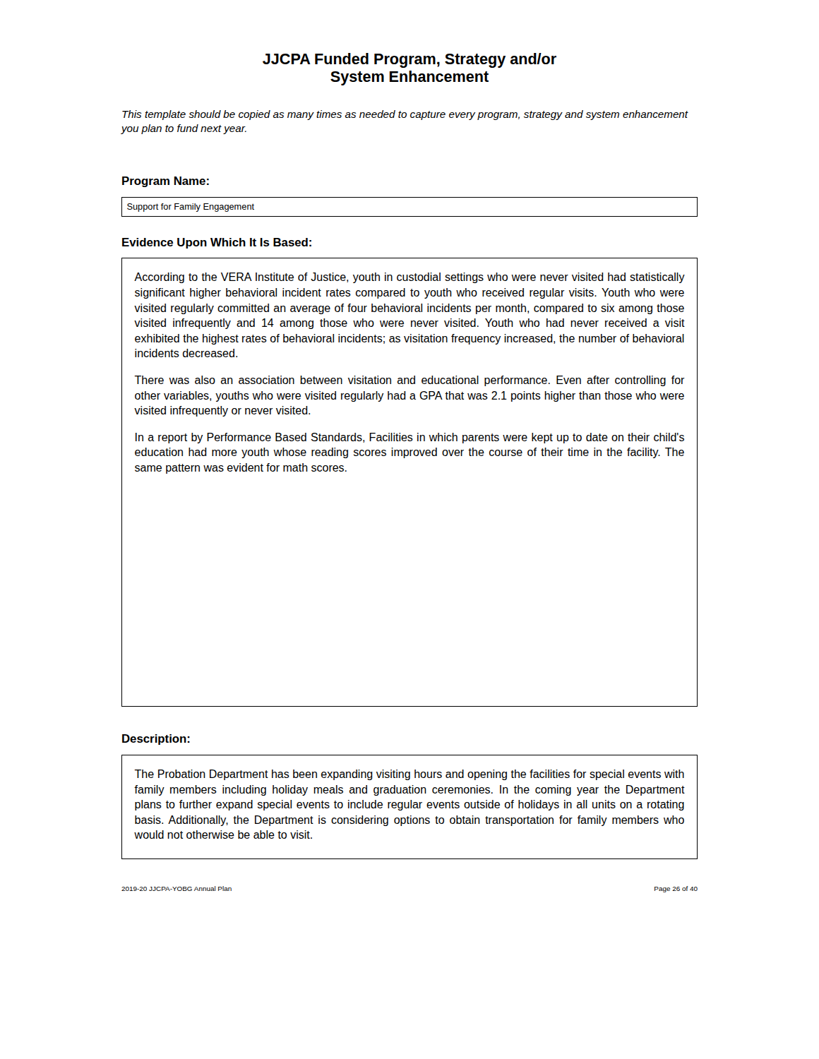JJCPA Funded Program, Strategy and/or
System Enhancement
This template should be copied as many times as needed to capture every program, strategy and system enhancement you plan to fund next year.
Program Name:
Support for Family Engagement
Evidence Upon Which It Is Based:
According to the VERA Institute of Justice, youth in custodial settings who were never visited had statistically significant higher behavioral incident rates compared to youth who received regular visits. Youth who were visited regularly committed an average of four behavioral incidents per month, compared to six among those visited infrequently and 14 among those who were never visited. Youth who had never received a visit exhibited the highest rates of behavioral incidents; as visitation frequency increased, the number of behavioral incidents decreased.
There was also an association between visitation and educational performance. Even after controlling for other variables, youths who were visited regularly had a GPA that was 2.1 points higher than those who were visited infrequently or never visited.
In a report by Performance Based Standards, Facilities in which parents were kept up to date on their child's education had more youth whose reading scores improved over the course of their time in the facility. The same pattern was evident for math scores.
Description:
The Probation Department has been expanding visiting hours and opening the facilities for special events with family members including holiday meals and graduation ceremonies. In the coming year the Department plans to further expand special events to include regular events outside of holidays in all units on a rotating basis. Additionally, the Department is considering options to obtain transportation for family members who would not otherwise be able to visit.
2019-20 JJCPA-YOBG Annual Plan
Page 26 of 40